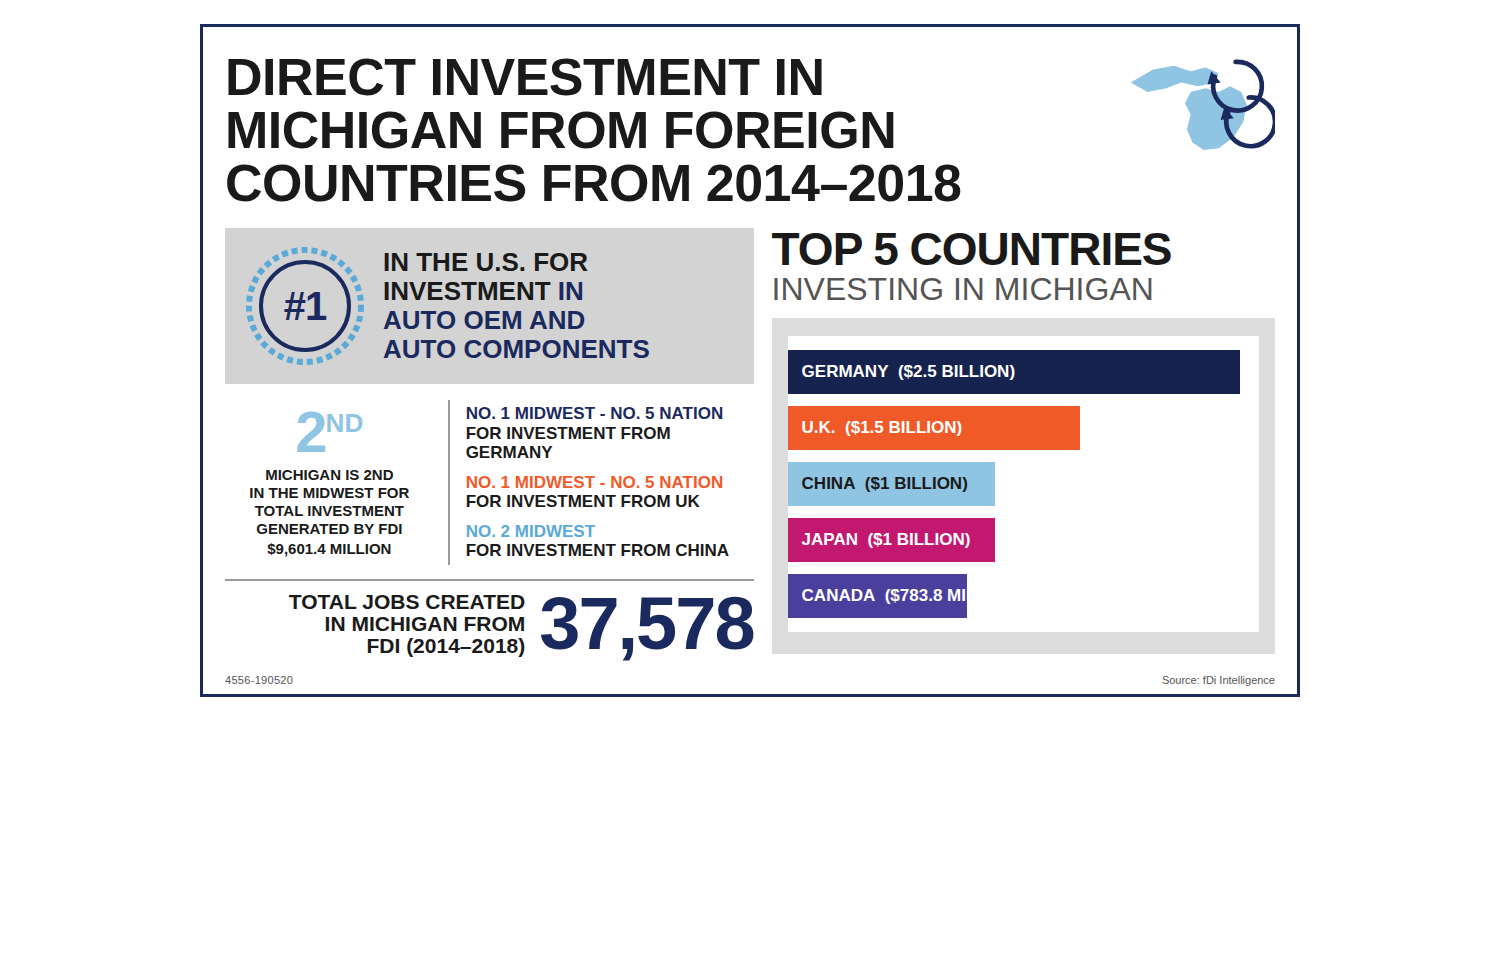Direct Investment in Michigan from Foreign Countries from 2014–2018
#1
In the U.S. for
Investment in
Auto OEM and
Auto Components
2ND
Michigan is 2nd
in the Midwest for
total investment
generated by FDI $9,601.4 Million
No. 1 Midwest - No. 5 Nation for investment from Germany
No. 1 Midwest - No. 5 Nation for investment from UK
No. 2 Midwest for investment from China
Total Jobs Created
in Michigan from
FDI (2014–2018)
37,578
Top 5 Countries Investing in Michigan
$
Germany ($2.5 Billion)
U.K. ($1.5 Billion)
China ($1 Billion)
Japan ($1 Billion)
Canada ($783.8 Million)
4556-190520 Source: fDi Intelligence